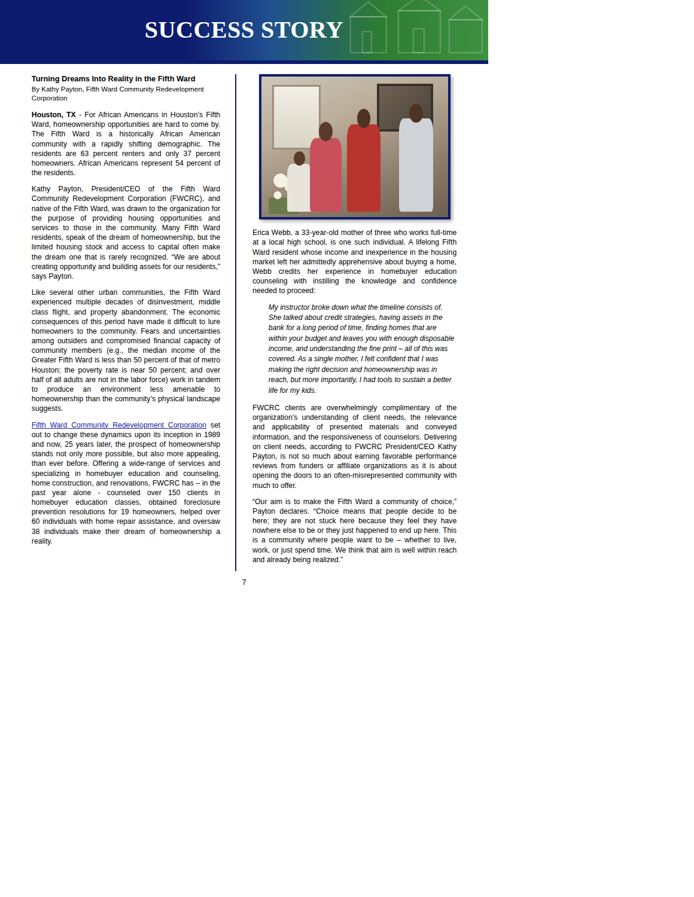SUCCESS STORY
Turning Dreams Into Reality in the Fifth Ward
By Kathy Payton, Fifth Ward Community Redevelopment Corporation
Houston, TX - For African Americans in Houston’s Fifth Ward, homeownership opportunities are hard to come by. The Fifth Ward is a historically African American community with a rapidly shifting demographic. The residents are 63 percent renters and only 37 percent homeowners. African Americans represent 54 percent of the residents.
Kathy Payton, President/CEO of the Fifth Ward Community Redevelopment Corporation (FWCRC), and native of the Fifth Ward, was drawn to the organization for the purpose of providing housing opportunities and services to those in the community. Many Fifth Ward residents, speak of the dream of homeownership, but the limited housing stock and access to capital often make the dream one that is rarely recognized. “We are about creating opportunity and building assets for our residents,” says Payton.
Like several other urban communities, the Fifth Ward experienced multiple decades of disinvestment, middle class flight, and property abandonment. The economic consequences of this period have made it difficult to lure homeowners to the community. Fears and uncertainties among outsiders and compromised financial capacity of community members (e.g., the median income of the Greater Fifth Ward is less than 50 percent of that of metro Houston; the poverty rate is near 50 percent; and over half of all adults are not in the labor force) work in tandem to produce an environment less amenable to homeownership than the community’s physical landscape suggests.
Fifth Ward Community Redevelopment Corporation set out to change these dynamics upon its inception in 1989 and now, 25 years later, the prospect of homeownership stands not only more possible, but also more appealing, than ever before. Offering a wide-range of services and specializing in homebuyer education and counseling, home construction, and renovations, FWCRC has – in the past year alone - counseled over 150 clients in homebuyer education classes, obtained foreclosure prevention resolutions for 19 homeowners, helped over 60 individuals with home repair assistance, and oversaw 38 individuals make their dream of homeownership a reality.
Erica Webb, a 33-year-old mother of three who works full-time at a local high school, is one such individual. A lifelong Fifth Ward resident whose income and inexperience in the housing market left her admittedly apprehensive about buying a home, Webb credits her experience in homebuyer education counseling with instilling the knowledge and confidence needed to proceed:
My instructor broke down what the timeline consists of. She talked about credit strategies, having assets in the bank for a long period of time, finding homes that are within your budget and leaves you with enough disposable income, and understanding the fine print – all of this was covered. As a single mother, I felt confident that I was making the right decision and homeownership was in reach, but more importantly, I had tools to sustain a better life for my kids.
FWCRC clients are overwhelmingly complimentary of the organization’s understanding of client needs, the relevance and applicability of presented materials and conveyed information, and the responsiveness of counselors. Delivering on client needs, according to FWCRC President/CEO Kathy Payton, is not so much about earning favorable performance reviews from funders or affiliate organizations as it is about opening the doors to an often-misrepresented community with much to offer.
“Our aim is to make the Fifth Ward a community of choice,” Payton declares. “Choice means that people decide to be here; they are not stuck here because they feel they have nowhere else to be or they just happened to end up here. This is a community where people want to be – whether to live, work, or just spend time. We think that aim is well within reach and already being realized.”
7